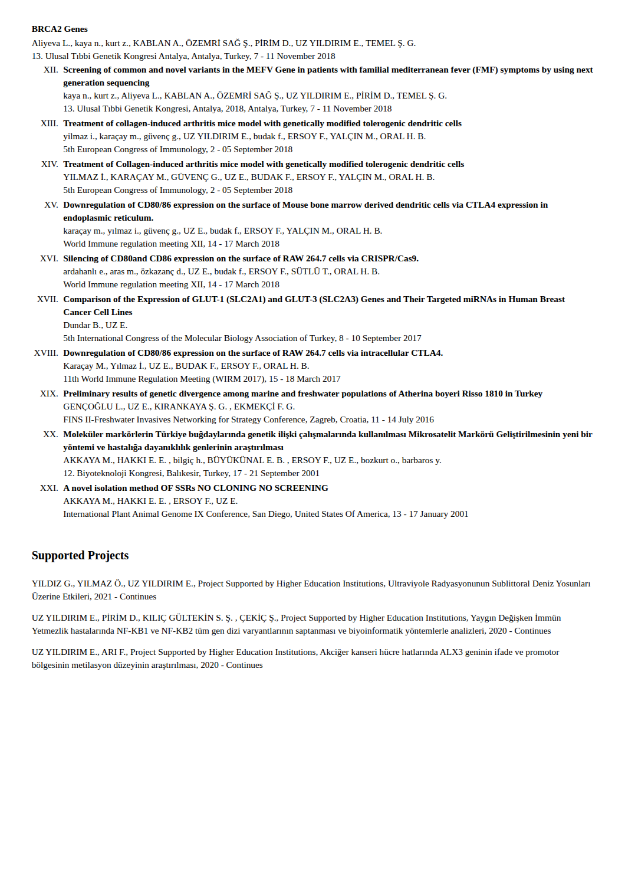BRCA2 Genes
Aliyeva L., kaya n., kurt z., KABLAN A., ÖZEMRİ SAĞ Ş., PİRİM D., UZ YILDIRIM E., TEMEL Ş. G.
13. Ulusal Tıbbi Genetik Kongresi Antalya, Antalya, Turkey, 7 - 11 November 2018
Screening of common and novel variants in the MEFV Gene in patients with familial mediterranean fever (FMF) symptoms by using next generation sequencing
kaya n., kurt z., Aliyeva L., KABLAN A., ÖZEMRİ SAĞ Ş., UZ YILDIRIM E., PİRİM D., TEMEL Ş. G.
13. Ulusal Tıbbi Genetik Kongresi, Antalya, 2018, Antalya, Turkey, 7 - 11 November 2018
Treatment of collagen-induced arthritis mice model with genetically modified tolerogenic dendritic cells
yilmaz i., karaçay m., güvenç g., UZ YILDIRIM E., budak f., ERSOY F., YALÇIN M., ORAL H. B.
5th European Congress of Immunology, 2 - 05 September 2018
Treatment of Collagen-induced arthritis mice model with genetically modified tolerogenic dendritic cells
YILMAZ İ., KARAÇAY M., GÜVENÇ G., UZ E., BUDAK F., ERSOY F., YALÇIN M., ORAL H. B.
5th European Congress of Immunology, 2 - 05 September 2018
Downregulation of CD80/86 expression on the surface of Mouse bone marrow derived dendritic cells via CTLA4 expression in endoplasmic reticulum.
karaçay m., yılmaz i., güvenç g., UZ E., budak f., ERSOY F., YALÇIN M., ORAL H. B.
World Immune regulation meeting XII, 14 - 17 March 2018
Silencing of CD80and CD86 expression on the surface of RAW 264.7 cells via CRISPR/Cas9.
ardahanlı e., aras m., özkazanç d., UZ E., budak f., ERSOY F., SÜTLÜ T., ORAL H. B.
World Immune regulation meeting XII, 14 - 17 March 2018
Comparison of the Expression of GLUT-1 (SLC2A1) and GLUT-3 (SLC2A3) Genes and Their Targeted miRNAs in Human Breast Cancer Cell Lines
Dundar B., UZ E.
5th International Congress of the Molecular Biology Association of Turkey, 8 - 10 September 2017
Downregulation of CD80/86 expression on the surface of RAW 264.7 cells via intracellular CTLA4.
Karaçay M., Yılmaz İ., UZ E., BUDAK F., ERSOY F., ORAL H. B.
11th World Immune Regulation Meeting (WIRM 2017), 15 - 18 March 2017
Preliminary results of genetic divergence among marine and freshwater populations of Atherina boyeri Risso 1810 in Turkey
GENÇOĞLU L., UZ E., KIRANKAYA Ş. G. , EKMEKÇİ F. G.
FINS II-Freshwater Invasives Networking for Strategy Conference, Zagreb, Croatia, 11 - 14 July 2016
Moleküler markörlerin Türkiye buğdaylarında genetik ilişki çalışmalarında kullanılması Mikrosatelit Markörü Geliştirilmesinin yeni bir yöntemi ve hastalığa dayanıklılık genlerinin araştırılması
AKKAYA M., HAKKI E. E. , bilgiç h., BÜYÜKÜNAL E. B. , ERSOY F., UZ E., bozkurt o., barbaros y.
12. Biyoteknoloji Kongresi, Balıkesir, Turkey, 17 - 21 September 2001
A novel isolation method OF SSRs NO CLONING NO SCREENING
AKKAYA M., HAKKI E. E. , ERSOY F., UZ E.
International Plant Animal Genome IX Conference, San Diego, United States Of America, 13 - 17 January 2001
Supported Projects
YILDIZ G., YILMAZ Ö., UZ YILDIRIM E., Project Supported by Higher Education Institutions, Ultraviyole Radyasyonunun Sublittoral Deniz Yosunları Üzerine Etkileri, 2021 - Continues
UZ YILDIRIM E., PİRİM D., KILIÇ GÜLTEKİN S. Ş. , ÇEKİÇ Ş., Project Supported by Higher Education Institutions, Yaygın Değişken İmmün Yetmezlik hastalarında NF-KB1 ve NF-KB2 tüm gen dizi varyantlarının saptanması ve biyoinformatik yöntemlerle analizleri, 2020 - Continues
UZ YILDIRIM E., ARI F., Project Supported by Higher Education Institutions, Akciğer kanseri hücre hatlarında ALX3 geninin ifade ve promotor bölgesinin metilasyon düzeyinin araştırılması, 2020 - Continues